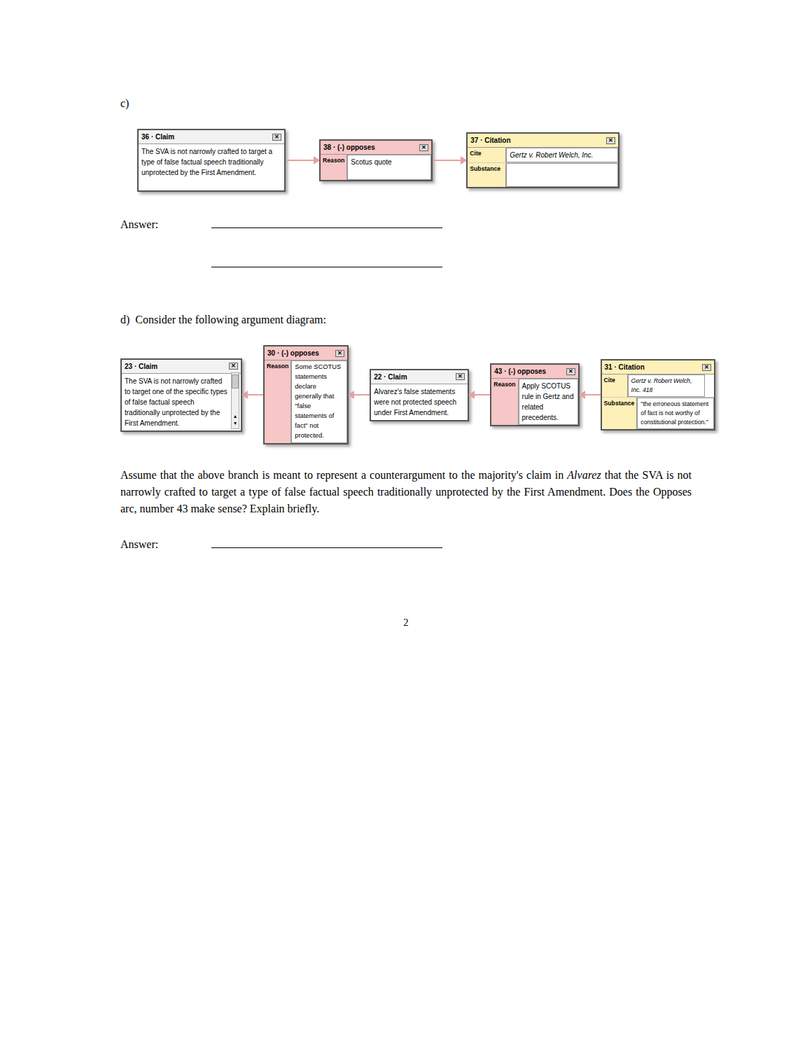c)
36 · Claim✕
The SVA is not narrowly crafted to target a type of false factual speech traditionally unprotected by the First Amendment.
38 · (-) opposes✕
Reason
Scotus quote
37 · Citation✕
Cite
Gertz v. Robert Welch, Inc.
Substance
Answer:
d) Consider the following argument diagram:
23 · Claim✕
The SVA is not narrowly crafted to target one of the specific types of false factual speech traditionally unprotected by the First Amendment.
▲
▼
30 · (-) opposes✕
Reason
Some SCOTUS statements declare generally that "false statements of fact" not protected.
22 · Claim✕
Alvarez's false statements were not protected speech under First Amendment.
43 · (-) opposes✕
Reason
Apply SCOTUS rule in Gertz and related precedents.
31 · Citation✕
Cite
Gertz v. Robert Welch, Inc. 418
Substance
"the erroneous statement of fact is not worthy of constitutional protection."
Assume that the above branch is meant to represent a counterargument to the majority's claim in Alvarez that the SVA is not narrowly crafted to target a type of false factual speech traditionally unprotected by the First Amendment. Does the Opposes arc, number 43 make sense? Explain briefly.
Answer:
2